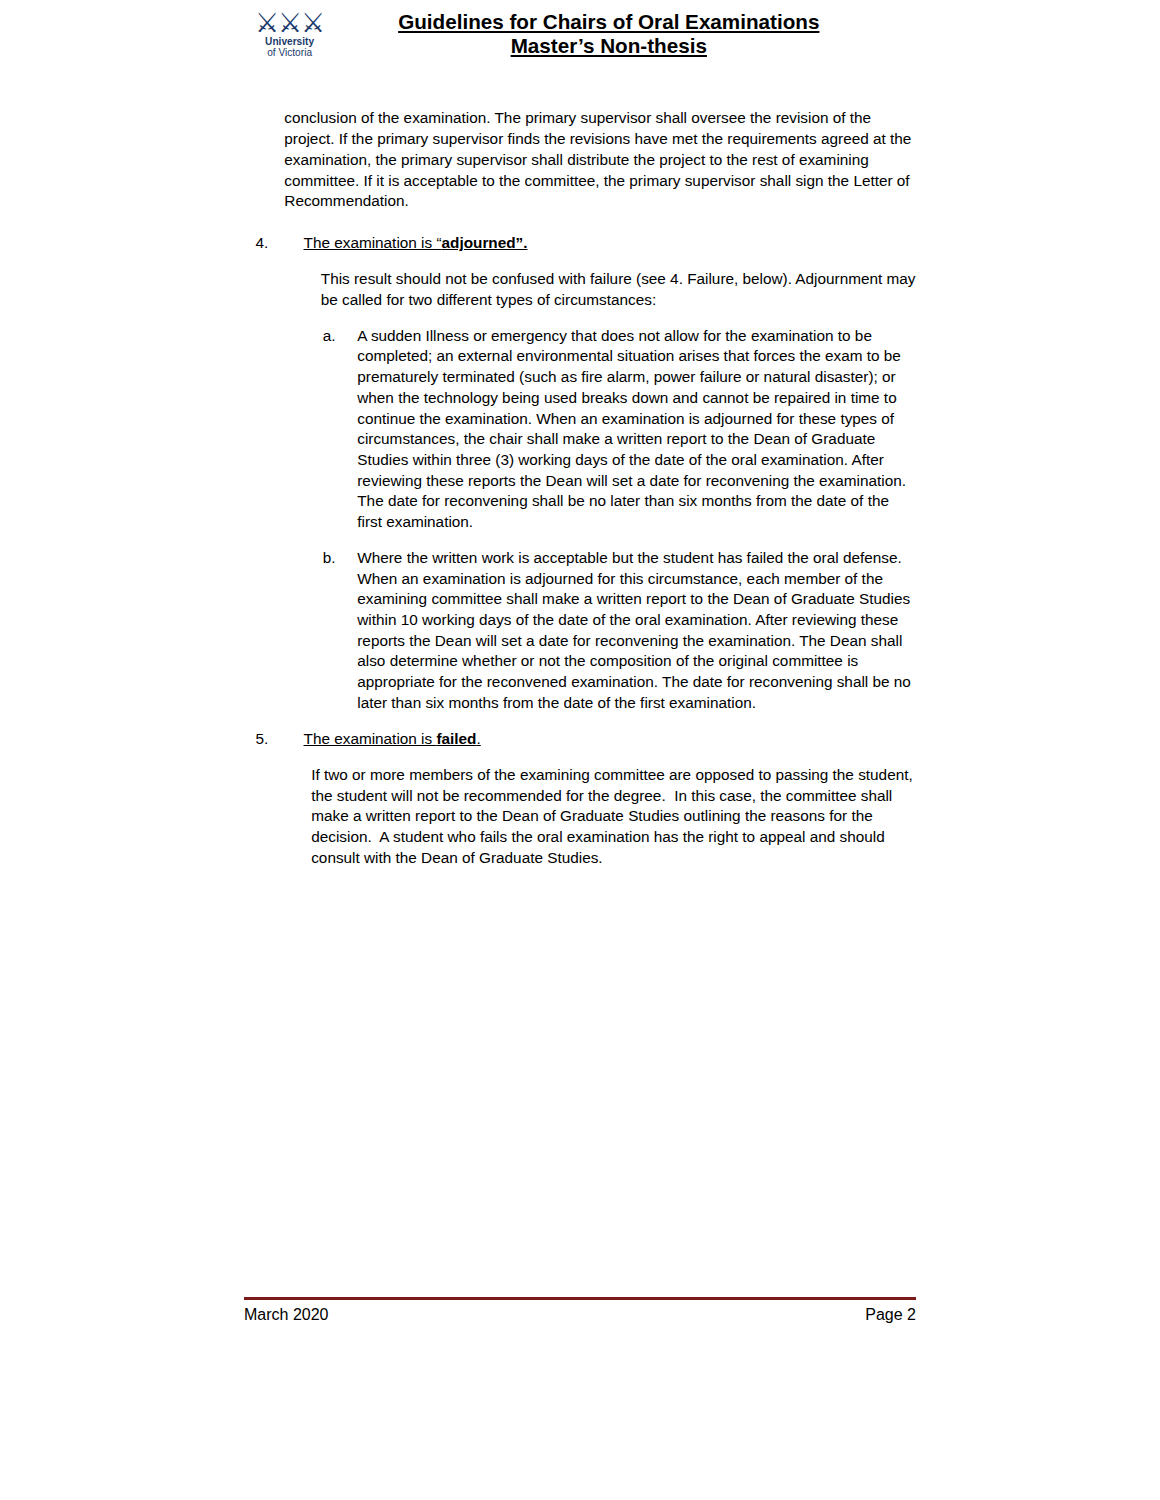⚔⚔⚔ University of Victoria
Guidelines for Chairs of Oral Examinations
Master’s Non-thesis
conclusion of the examination. The primary supervisor shall oversee the revision of the project. If the primary supervisor finds the revisions have met the requirements agreed at the examination, the primary supervisor shall distribute the project to the rest of examining committee. If it is acceptable to the committee, the primary supervisor shall sign the Letter of Recommendation.
The examination is “adjourned”.
This result should not be confused with failure (see 4. Failure, below). Adjournment may be called for two different types of circumstances:
A sudden Illness or emergency that does not allow for the examination to be completed; an external environmental situation arises that forces the exam to be prematurely terminated (such as fire alarm, power failure or natural disaster); or when the technology being used breaks down and cannot be repaired in time to continue the examination. When an examination is adjourned for these types of circumstances, the chair shall make a written report to the Dean of Graduate Studies within three (3) working days of the date of the oral examination. After reviewing these reports the Dean will set a date for reconvening the examination. The date for reconvening shall be no later than six months from the date of the first examination.
Where the written work is acceptable but the student has failed the oral defense. When an examination is adjourned for this circumstance, each member of the examining committee shall make a written report to the Dean of Graduate Studies within 10 working days of the date of the oral examination. After reviewing these reports the Dean will set a date for reconvening the examination. The Dean shall also determine whether or not the composition of the original committee is appropriate for the reconvened examination. The date for reconvening shall be no later than six months from the date of the first examination.
The examination is failed.
If two or more members of the examining committee are opposed to passing the student, the student will not be recommended for the degree. In this case, the committee shall make a written report to the Dean of Graduate Studies outlining the reasons for the decision. A student who fails the oral examination has the right to appeal and should consult with the Dean of Graduate Studies.
March 2020 Page 2